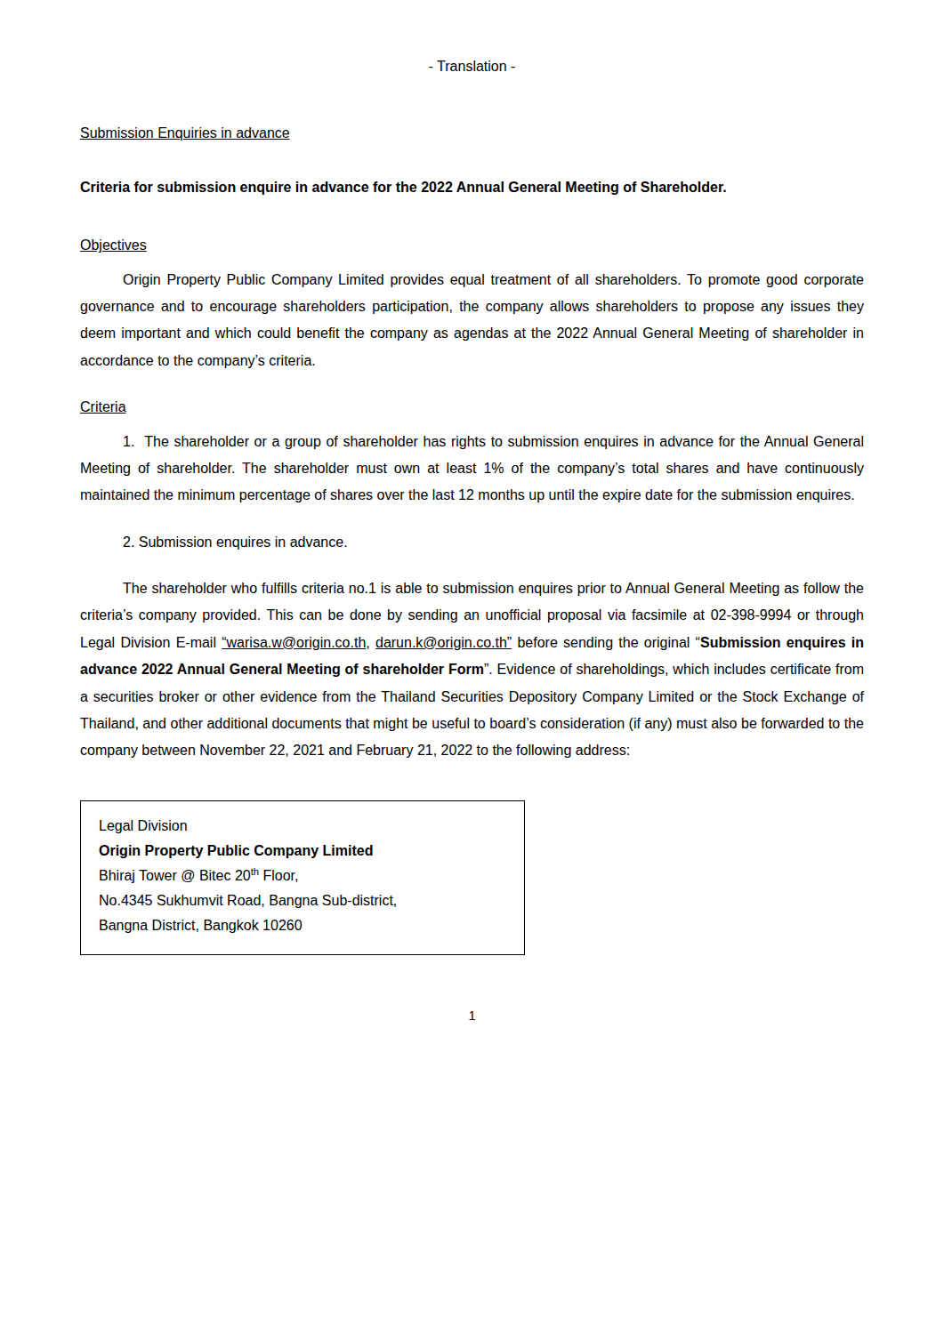- Translation -
Submission Enquiries in advance
Criteria for submission enquire in advance for the 2022 Annual General Meeting of Shareholder.
Objectives
Origin Property Public Company Limited provides equal treatment of all shareholders. To promote good corporate governance and to encourage shareholders participation, the company allows shareholders to propose any issues they deem important and which could benefit the company as agendas at the 2022 Annual General Meeting of shareholder in accordance to the company’s criteria.
Criteria
1. The shareholder or a group of shareholder has rights to submission enquires in advance for the Annual General Meeting of shareholder. The shareholder must own at least 1% of the company’s total shares and have continuously maintained the minimum percentage of shares over the last 12 months up until the expire date for the submission enquires.
2. Submission enquires in advance.
The shareholder who fulfills criteria no.1 is able to submission enquires prior to Annual General Meeting as follow the criteria’s company provided. This can be done by sending an unofficial proposal via facsimile at 02-398-9994 or through Legal Division E-mail “warisa.w@origin.co.th, darun.k@origin.co.th” before sending the original “Submission enquires in advance 2022 Annual General Meeting of shareholder Form”. Evidence of shareholdings, which includes certificate from a securities broker or other evidence from the Thailand Securities Depository Company Limited or the Stock Exchange of Thailand, and other additional documents that might be useful to board’s consideration (if any) must also be forwarded to the company between November 22, 2021 and February 21, 2022 to the following address:
Legal Division
Origin Property Public Company Limited
Bhiraj Tower @ Bitec 20th Floor,
No.4345 Sukhumvit Road, Bangna Sub-district,
Bangna District, Bangkok 10260
1